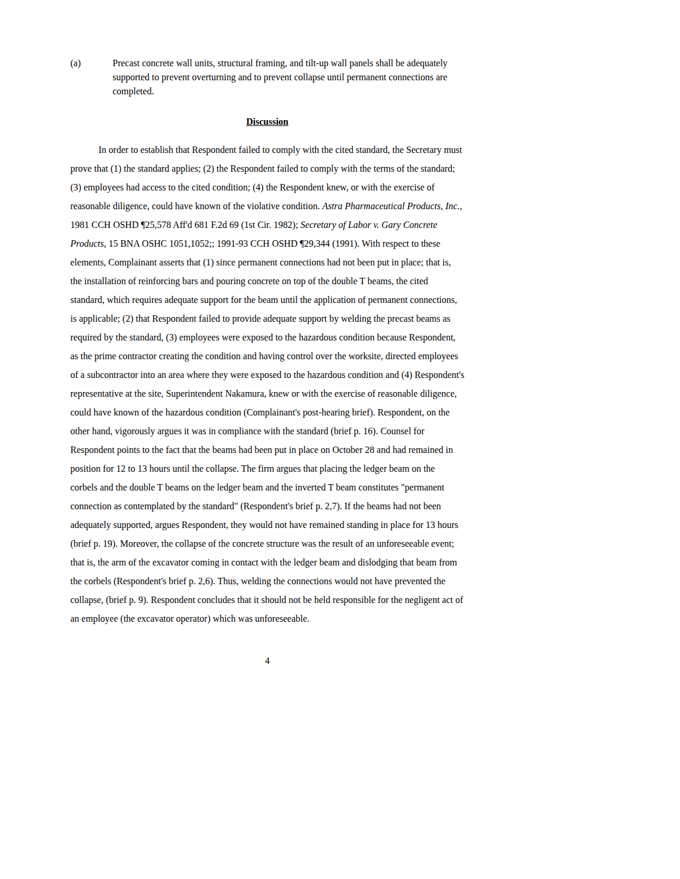(a)
Precast concrete wall units, structural framing, and tilt-up wall panels shall be adequately supported to prevent overturning and to prevent collapse until permanent connections are completed.
Discussion
In order to establish that Respondent failed to comply with the cited standard, the Secretary must prove that (1) the standard applies; (2) the Respondent failed to comply with the terms of the standard; (3) employees had access to the cited condition; (4) the Respondent knew, or with the exercise of reasonable diligence, could have known of the violative condition. Astra Pharmaceutical Products, Inc., 1981 CCH OSHD ¶25,578 Aff'd 681 F.2d 69 (1st Cir. 1982); Secretary of Labor v. Gary Concrete Products, 15 BNA OSHC 1051,1052;; 1991-93 CCH OSHD ¶29,344 (1991). With respect to these elements, Complainant asserts that (1) since permanent connections had not been put in place; that is, the installation of reinforcing bars and pouring concrete on top of the double T beams, the cited standard, which requires adequate support for the beam until the application of permanent connections, is applicable; (2) that Respondent failed to provide adequate support by welding the precast beams as required by the standard, (3) employees were exposed to the hazardous condition because Respondent, as the prime contractor creating the condition and having control over the worksite, directed employees of a subcontractor into an area where they were exposed to the hazardous condition and (4) Respondent's representative at the site, Superintendent Nakamura, knew or with the exercise of reasonable diligence, could have known of the hazardous condition (Complainant's post-hearing brief). Respondent, on the other hand, vigorously argues it was in compliance with the standard (brief p. 16). Counsel for Respondent points to the fact that the beams had been put in place on October 28 and had remained in position for 12 to 13 hours until the collapse. The firm argues that placing the ledger beam on the corbels and the double T beams on the ledger beam and the inverted T beam constitutes "permanent connection as contemplated by the standard" (Respondent's brief p. 2,7). If the beams had not been adequately supported, argues Respondent, they would not have remained standing in place for 13 hours (brief p. 19). Moreover, the collapse of the concrete structure was the result of an unforeseeable event; that is, the arm of the excavator coming in contact with the ledger beam and dislodging that beam from the corbels (Respondent's brief p. 2,6). Thus, welding the connections would not have prevented the collapse, (brief p. 9). Respondent concludes that it should not be held responsible for the negligent act of an employee (the excavator operator) which was unforeseeable.
4